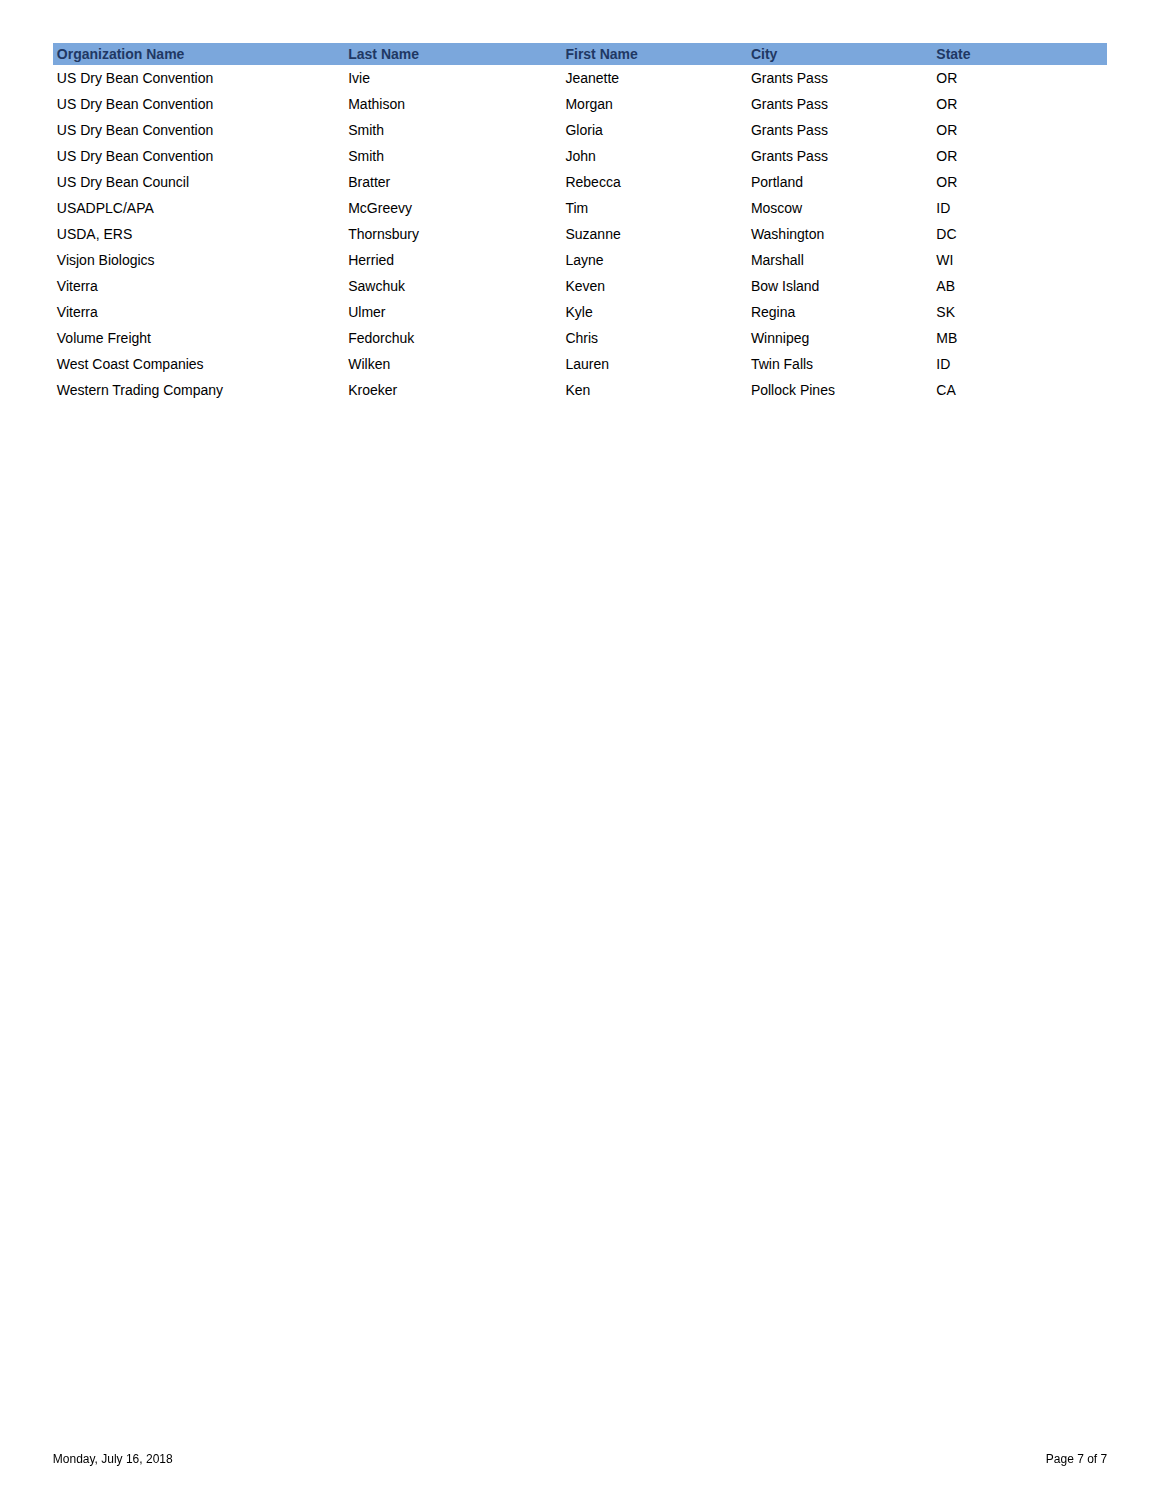| Organization Name | Last Name | First Name | City | State | |
| --- | --- | --- | --- | --- | --- |
| US Dry Bean Convention | Ivie | Jeanette | Grants Pass | OR | |
| US Dry Bean Convention | Mathison | Morgan | Grants Pass | OR | |
| US Dry Bean Convention | Smith | Gloria | Grants Pass | OR | |
| US Dry Bean Convention | Smith | John | Grants Pass | OR | |
| US Dry Bean Council | Bratter | Rebecca | Portland | OR | |
| USADPLC/APA | McGreevy | Tim | Moscow | ID | |
| USDA, ERS | Thornsbury | Suzanne | Washington | DC | |
| Visjon Biologics | Herried | Layne | Marshall | WI | |
| Viterra | Sawchuk | Keven | Bow Island | AB | |
| Viterra | Ulmer | Kyle | Regina | SK | |
| Volume Freight | Fedorchuk | Chris | Winnipeg | MB | |
| West Coast Companies | Wilken | Lauren | Twin Falls | ID | |
| Western Trading Company | Kroeker | Ken | Pollock Pines | CA | |
Monday, July 16, 2018 Page 7 of 7